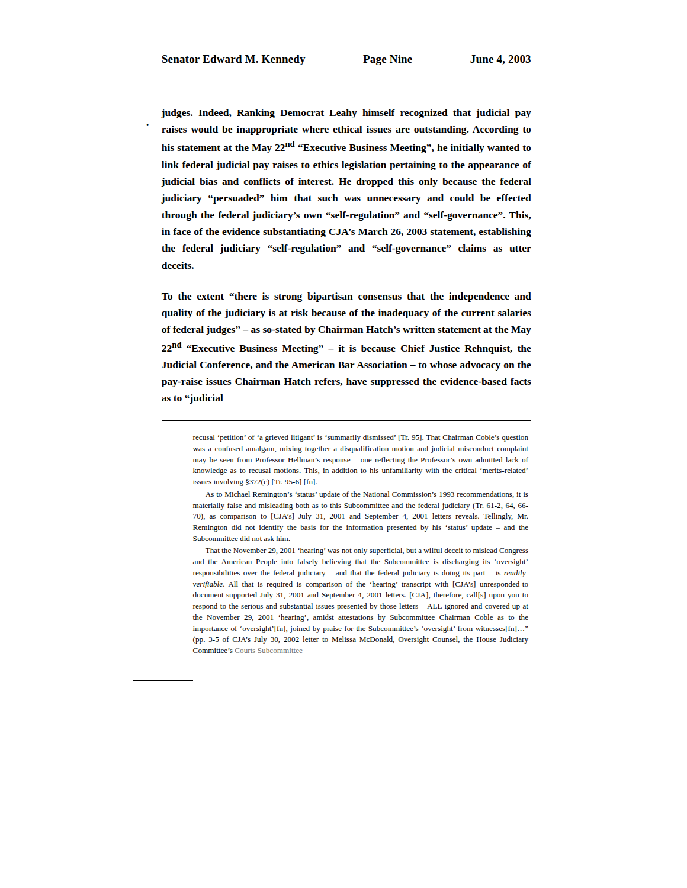.
Senator Edward M. Kennedy
Page Nine
June 4, 2003
judges. Indeed, Ranking Democrat Leahy himself recognized that judicial pay raises would be inappropriate where ethical issues are outstanding. According to his statement at the May 22nd “Executive Business Meeting”, he initially wanted to link federal judicial pay raises to ethics legislation pertaining to the appearance of judicial bias and conflicts of interest. He dropped this only because the federal judiciary “persuaded” him that such was unnecessary and could be effected through the federal judiciary’s own “self-regulation” and “self-governance”. This, in face of the evidence substantiating CJA’s March 26, 2003 statement, establishing the federal judiciary “self-regulation” and “self-governance” claims as utter deceits.
To the extent “there is strong bipartisan consensus that the independence and quality of the judiciary is at risk because of the inadequacy of the current salaries of federal judges” – as so-stated by Chairman Hatch’s written statement at the May 22nd “Executive Business Meeting” – it is because Chief Justice Rehnquist, the Judicial Conference, and the American Bar Association – to whose advocacy on the pay-raise issues Chairman Hatch refers, have suppressed the evidence-based facts as to “judicial
recusal ‘petition’ of ‘a grieved litigant’ is ‘summarily dismissed’ [Tr. 95]. That Chairman Coble’s question was a confused amalgam, mixing together a disqualification motion and judicial misconduct complaint may be seen from Professor Hellman’s response – one reflecting the Professor’s own admitted lack of knowledge as to recusal motions. This, in addition to his unfamiliarity with the critical ‘merits-related’ issues involving §372(c) [Tr. 95-6] [fn].
As to Michael Remington’s ‘status’ update of the National Commission’s 1993 recommendations, it is materially false and misleading both as to this Subcommittee and the federal judiciary (Tr. 61-2, 64, 66-70), as comparison to [CJA’s] July 31, 2001 and September 4, 2001 letters reveals. Tellingly, Mr. Remington did not identify the basis for the information presented by his ‘status’ update – and the Subcommittee did not ask him.
That the November 29, 2001 ‘hearing’ was not only superficial, but a wilful deceit to mislead Congress and the American People into falsely believing that the Subcommittee is discharging its ‘oversight’ responsibilities over the federal judiciary – and that the federal judiciary is doing its part – is readily-verifiable. All that is required is comparison of the ‘hearing’ transcript with [CJA’s] unresponded-to document-supported July 31, 2001 and September 4, 2001 letters. [CJA], therefore, call[s] upon you to respond to the serious and substantial issues presented by those letters – ALL ignored and covered-up at the November 29, 2001 ‘hearing’, amidst attestations by Subcommittee Chairman Coble as to the importance of ‘oversight’[fn], joined by praise for the Subcommittee’s ‘oversight’ from witnesses[fn]…” (pp. 3-5 of CJA’s July 30, 2002 letter to Melissa McDonald, Oversight Counsel, the House Judiciary Committee’s Courts Subcommittee